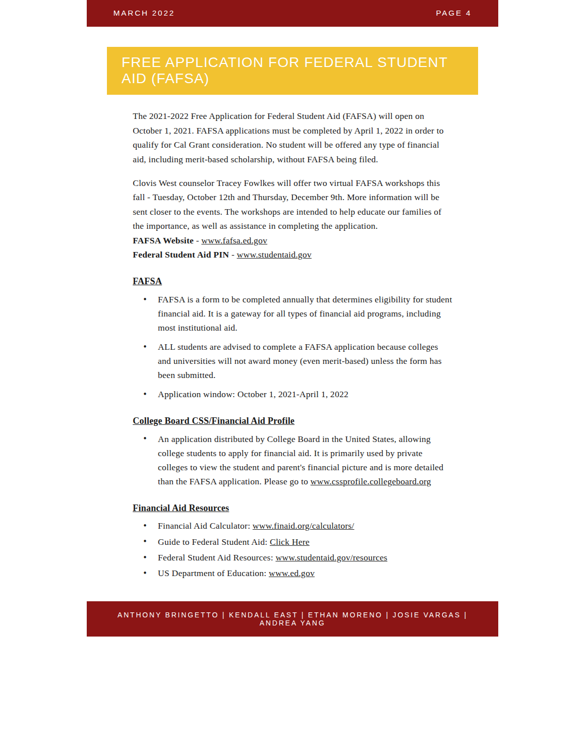March 2022 Page 4
Free Application for Federal Student Aid (FAFSA)
The 2021-2022 Free Application for Federal Student Aid (FAFSA) will open on October 1, 2021. FAFSA applications must be completed by April 1, 2022 in order to qualify for Cal Grant consideration. No student will be offered any type of financial aid, including merit-based scholarship, without FAFSA being filed.
Clovis West counselor Tracey Fowlkes will offer two virtual FAFSA workshops this fall - Tuesday, October 12th and Thursday, December 9th. More information will be sent closer to the events. The workshops are intended to help educate our families of the importance, as well as assistance in completing the application.
FAFSA Website - www.fafsa.ed.gov
Federal Student Aid PIN - www.studentaid.gov
FAFSA
FAFSA is a form to be completed annually that determines eligibility for student financial aid. It is a gateway for all types of financial aid programs, including most institutional aid.
ALL students are advised to complete a FAFSA application because colleges and universities will not award money (even merit-based) unless the form has been submitted.
Application window: October 1, 2021-April 1, 2022
College Board CSS/Financial Aid Profile
An application distributed by College Board in the United States, allowing college students to apply for financial aid. It is primarily used by private colleges to view the student and parent's financial picture and is more detailed than the FAFSA application. Please go to www.cssprofile.collegeboard.org
Financial Aid Resources
Financial Aid Calculator: www.finaid.org/calculators/
Guide to Federal Student Aid: Click Here
Federal Student Aid Resources: www.studentaid.gov/resources
US Department of Education: www.ed.gov
Anthony Bringetto | Kendall East | Ethan Moreno | Josie Vargas | Andrea Yang